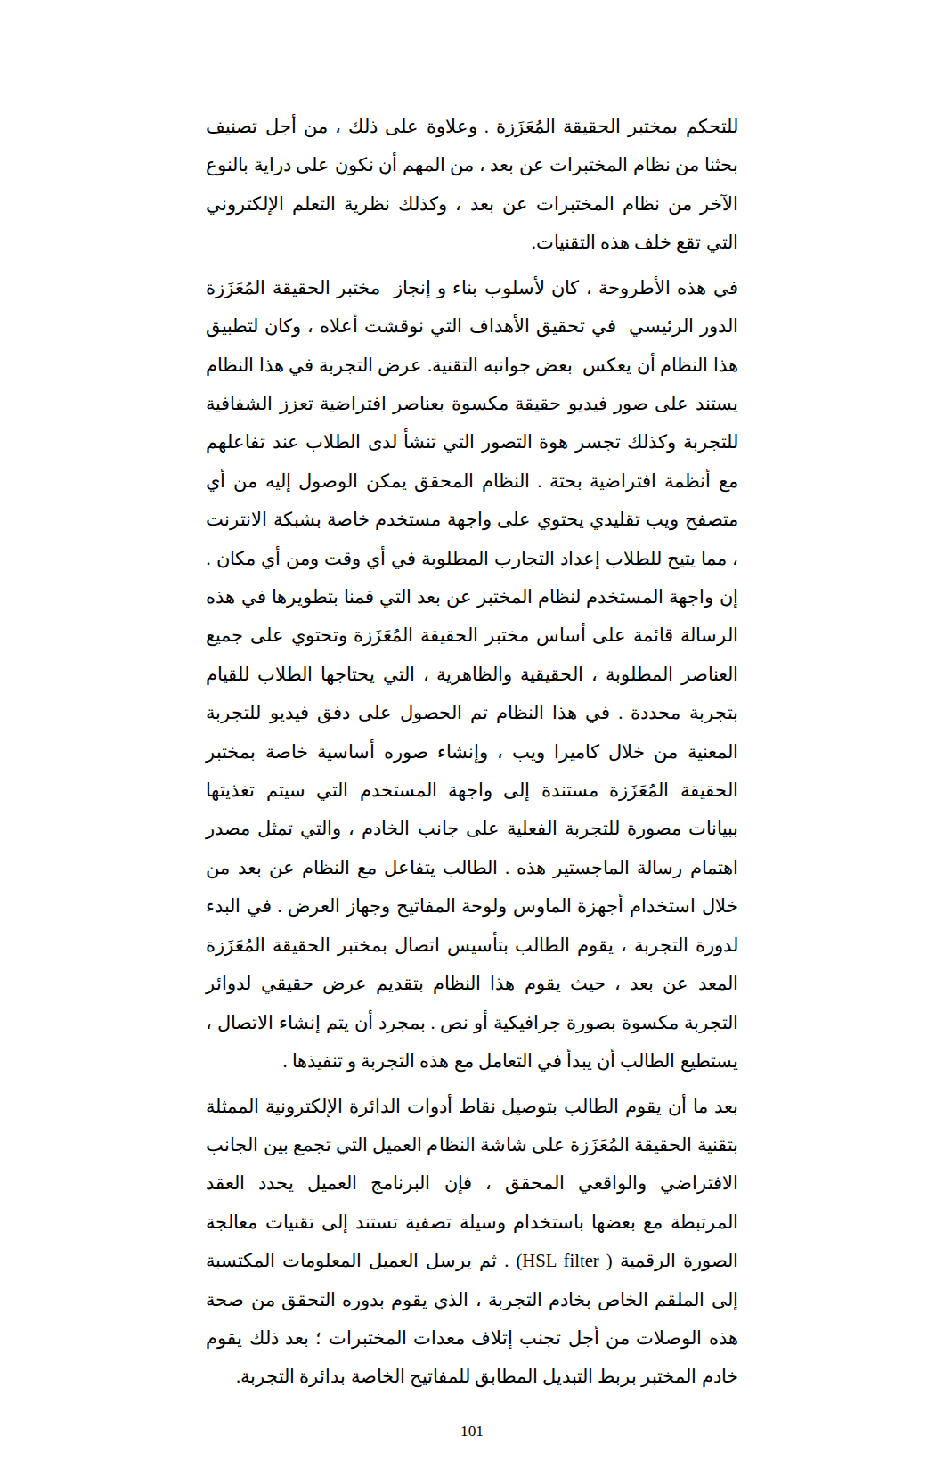للتحكم بمختبر الحقيقة المُعَزَزة . وعلاوة على ذلك ، من أجل تصنيف بحثنا من نظام المختبرات عن بعد ، من المهم أن نكون على دراية بالنوع الآخر من نظام المختبرات عن بعد ، وكذلك نظرية التعلم الإلكتروني التي تقع خلف هذه التقنيات.
في هذه الأطروحة ، كان لأسلوب بناء و إنجاز مختبر الحقيقة المُعَزَزة الدور الرئيسي في تحقيق الأهداف التي نوقشت أعلاه ، وكان لتطبيق هذا النظام أن يعكس بعض جوانبه التقنية. عرض التجربة في هذا النظام يستند على صور فيديو حقيقة مكسوة بعناصر افتراضية تعزز الشفافية للتجربة وكذلك تجسر هوة التصور التي تنشأ لدى الطلاب عند تفاعلهم مع أنظمة افتراضية بحتة . النظام المحقق يمكن الوصول إليه من أي متصفح ويب تقليدي يحتوي على واجهة مستخدم خاصة بشبكة الانترنت ، مما يتيح للطلاب إعداد التجارب المطلوبة في أي وقت ومن أي مكان . إن واجهة المستخدم لنظام المختبر عن بعد التي قمنا بتطويرها في هذه الرسالة قائمة على أساس مختبر الحقيقة المُعَزَزة وتحتوي على جميع العناصر المطلوبة ، الحقيقية والظاهرية ، التي يحتاجها الطلاب للقيام بتجربة محددة . في هذا النظام تم الحصول على دفق فيديو للتجربة المعنية من خلال كاميرا ويب ، وإنشاء صوره أساسية خاصة بمختبر الحقيقة المُعَزَزة مستندة إلى واجهة المستخدم التي سيتم تغذيتها ببيانات مصورة للتجربة الفعلية على جانب الخادم ، والتي تمثل مصدر اهتمام رسالة الماجستير هذه . الطالب يتفاعل مع النظام عن بعد من خلال استخدام أجهزة الماوس ولوحة المفاتيح وجهاز العرض . في البدء لدورة التجربة ، يقوم الطالب بتأسيس اتصال بمختبر الحقيقة المُعَزَزة المعد عن بعد ، حيث يقوم هذا النظام بتقديم عرض حقيقي لدوائر التجربة مكسوة بصورة جرافيكية أو نص . بمجرد أن يتم إنشاء الاتصال ، يستطيع الطالب أن يبدأ في التعامل مع هذه التجربة و تنفيذها .
بعد ما أن يقوم الطالب بتوصيل نقاط أدوات الدائرة الإلكترونية الممثلة بتقنية الحقيقة المُعَزَزة على شاشة النظام العميل التي تجمع بين الجانب الافتراضي والواقعي المحقق ، فإن البرنامج العميل يحدد العقد المرتبطة مع بعضها باستخدام وسيلة تصفية تستند إلى تقنيات معالجة الصورة الرقمية ( HSL filter) . ثم يرسل العميل المعلومات المكتسبة إلى الملقم الخاص بخادم التجربة ، الذي يقوم بدوره التحقق من صحة هذه الوصلات من أجل تجنب إتلاف معدات المختبرات ؛ بعد ذلك يقوم خادم المختبر بربط التبديل المطابق للمفاتيح الخاصة بدائرة التجربة.
101